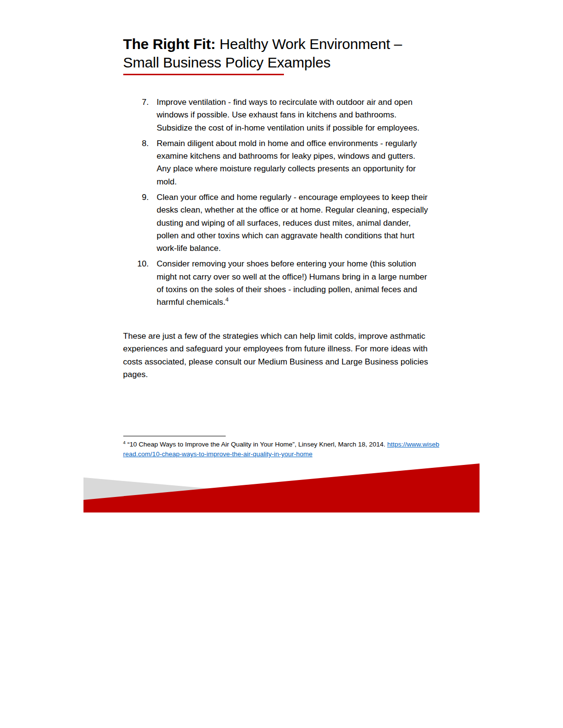The Right Fit: Healthy Work Environment – Small Business Policy Examples
Improve ventilation - find ways to recirculate with outdoor air and open windows if possible. Use exhaust fans in kitchens and bathrooms. Subsidize the cost of in-home ventilation units if possible for employees.
Remain diligent about mold in home and office environments - regularly examine kitchens and bathrooms for leaky pipes, windows and gutters. Any place where moisture regularly collects presents an opportunity for mold.
Clean your office and home regularly - encourage employees to keep their desks clean, whether at the office or at home. Regular cleaning, especially dusting and wiping of all surfaces, reduces dust mites, animal dander, pollen and other toxins which can aggravate health conditions that hurt work-life balance.
Consider removing your shoes before entering your home (this solution might not carry over so well at the office!) Humans bring in a large number of toxins on the soles of their shoes - including pollen, animal feces and harmful chemicals.4
These are just a few of the strategies which can help limit colds, improve asthmatic experiences and safeguard your employees from future illness. For more ideas with costs associated, please consult our Medium Business and Large Business policies pages.
4 “10 Cheap Ways to Improve the Air Quality in Your Home”, Linsey Knerl, March 18, 2014. https://www.wisebread.com/10-cheap-ways-to-improve-the-air-quality-in-your-home